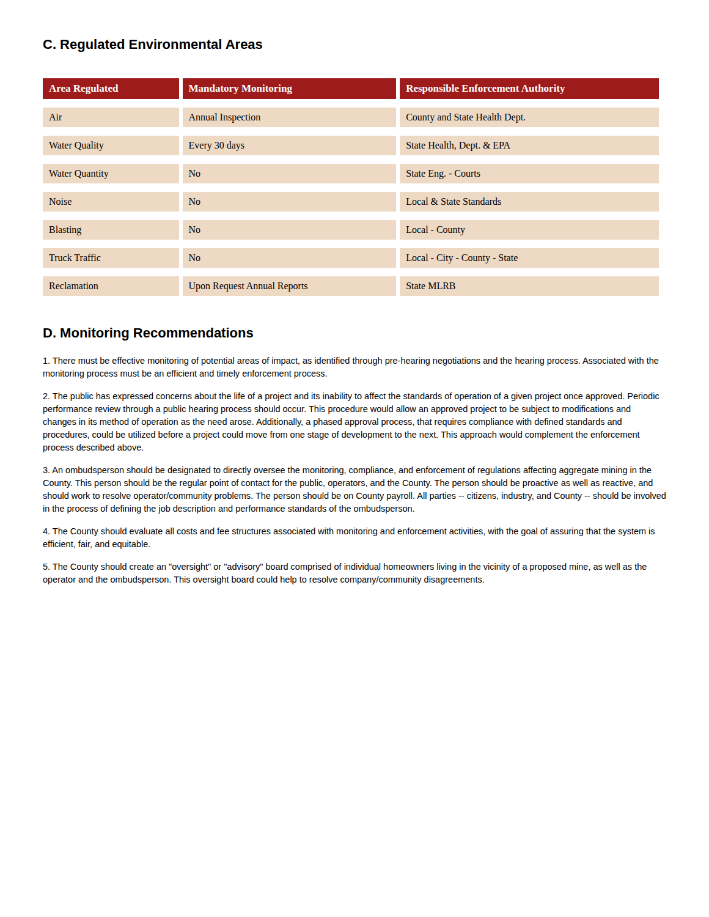C. Regulated Environmental Areas
| Area Regulated | Mandatory Monitoring | Responsible Enforcement Authority |
| --- | --- | --- |
| Air | Annual Inspection | County and State Health Dept. |
| Water Quality | Every 30 days | State Health, Dept. & EPA |
| Water Quantity | No | State Eng. - Courts |
| Noise | No | Local & State Standards |
| Blasting | No | Local - County |
| Truck Traffic | No | Local - City - County - State |
| Reclamation | Upon Request Annual Reports | State MLRB |
D. Monitoring Recommendations
1. There must be effective monitoring of potential areas of impact, as identified through pre-hearing negotiations and the hearing process. Associated with the monitoring process must be an efficient and timely enforcement process.
2. The public has expressed concerns about the life of a project and its inability to affect the standards of operation of a given project once approved. Periodic performance review through a public hearing process should occur. This procedure would allow an approved project to be subject to modifications and changes in its method of operation as the need arose. Additionally, a phased approval process, that requires compliance with defined standards and procedures, could be utilized before a project could move from one stage of development to the next. This approach would complement the enforcement process described above.
3. An ombudsperson should be designated to directly oversee the monitoring, compliance, and enforcement of regulations affecting aggregate mining in the County. This person should be the regular point of contact for the public, operators, and the County. The person should be proactive as well as reactive, and should work to resolve operator/community problems. The person should be on County payroll. All parties -- citizens, industry, and County -- should be involved in the process of defining the job description and performance standards of the ombudsperson.
4. The County should evaluate all costs and fee structures associated with monitoring and enforcement activities, with the goal of assuring that the system is efficient, fair, and equitable.
5. The County should create an "oversight" or "advisory" board comprised of individual homeowners living in the vicinity of a proposed mine, as well as the operator and the ombudsperson. This oversight board could help to resolve company/community disagreements.